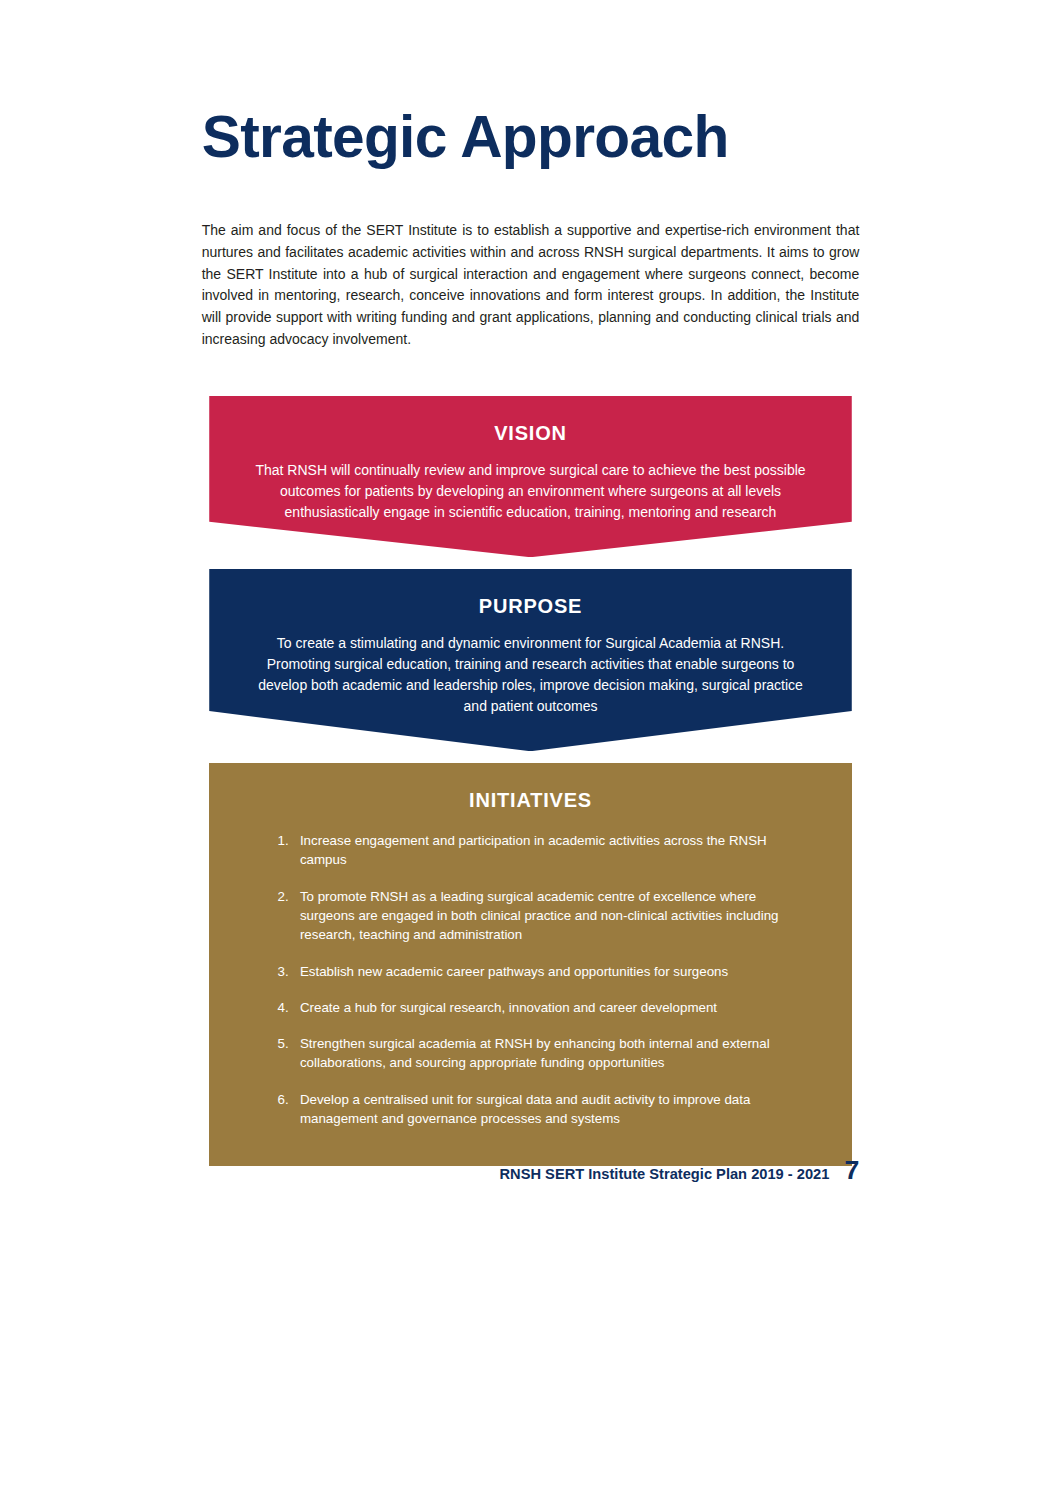Strategic Approach
The aim and focus of the SERT Institute is to establish a supportive and expertise-rich environment that nurtures and facilitates academic activities within and across RNSH surgical departments. It aims to grow the SERT Institute into a hub of surgical interaction and engagement where surgeons connect, become involved in mentoring, research, conceive innovations and form interest groups. In addition, the Institute will provide support with writing funding and grant applications, planning and conducting clinical trials and increasing advocacy involvement.
VISION
That RNSH will continually review and improve surgical care to achieve the best possible outcomes for patients by developing an environment where surgeons at all levels enthusiastically engage in scientific education, training, mentoring and research
PURPOSE
To create a stimulating and dynamic environment for Surgical Academia at RNSH. Promoting surgical education, training and research activities that enable surgeons to develop both academic and leadership roles, improve decision making, surgical practice and patient outcomes
INITIATIVES
Increase engagement and participation in academic activities across the RNSH campus
To promote RNSH as a leading surgical academic centre of excellence where surgeons are engaged in both clinical practice and non-clinical activities including research, teaching and administration
Establish new academic career pathways and opportunities for surgeons
Create a hub for surgical research, innovation and career development
Strengthen surgical academia at RNSH by enhancing both internal and external collaborations, and sourcing appropriate funding opportunities
Develop a centralised unit for surgical data and audit activity to improve data management and governance processes and systems
RNSH SERT Institute Strategic Plan 2019 - 2021 7